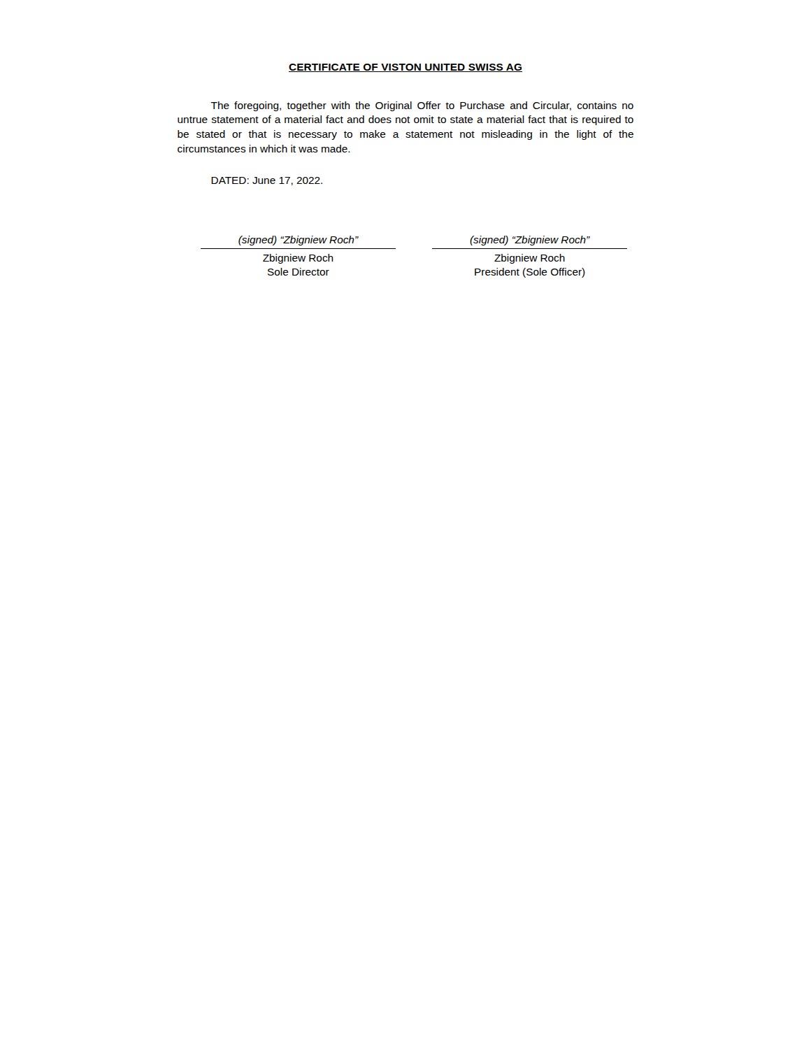CERTIFICATE OF VISTON UNITED SWISS AG
The foregoing, together with the Original Offer to Purchase and Circular, contains no untrue statement of a material fact and does not omit to state a material fact that is required to be stated or that is necessary to make a statement not misleading in the light of the circumstances in which it was made.
DATED: June 17, 2022.
| (signed) “Zbigniew Roch” Zbigniew Roch Sole Director | (signed) “Zbigniew Roch” Zbigniew Roch President (Sole Officer) |